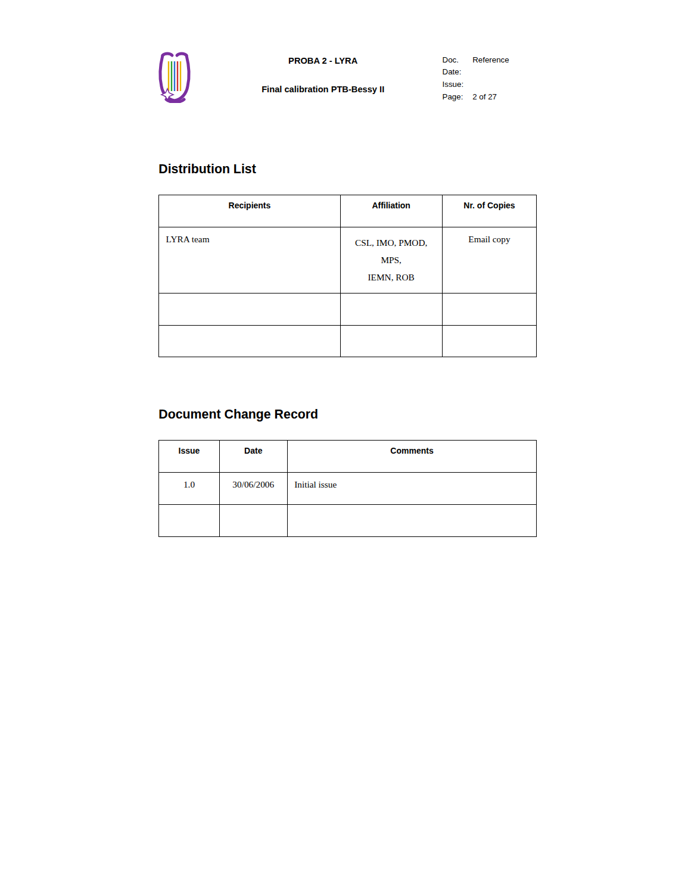PROBA 2 - LYRA
Final calibration PTB-Bessy II
| Doc. | Reference |
| Date: | |
| Issue: | |
| Page: | 2 of 27 |
Distribution List
| Recipients | Affiliation | Nr. of Copies |
| --- | --- | --- |
| LYRA team | CSL, IMO, PMOD, MPS, IEMN, ROB | Email copy |
Document Change Record
| Issue | Date | Comments |
| --- | --- | --- |
| 1.0 | 30/06/2006 | Initial issue |